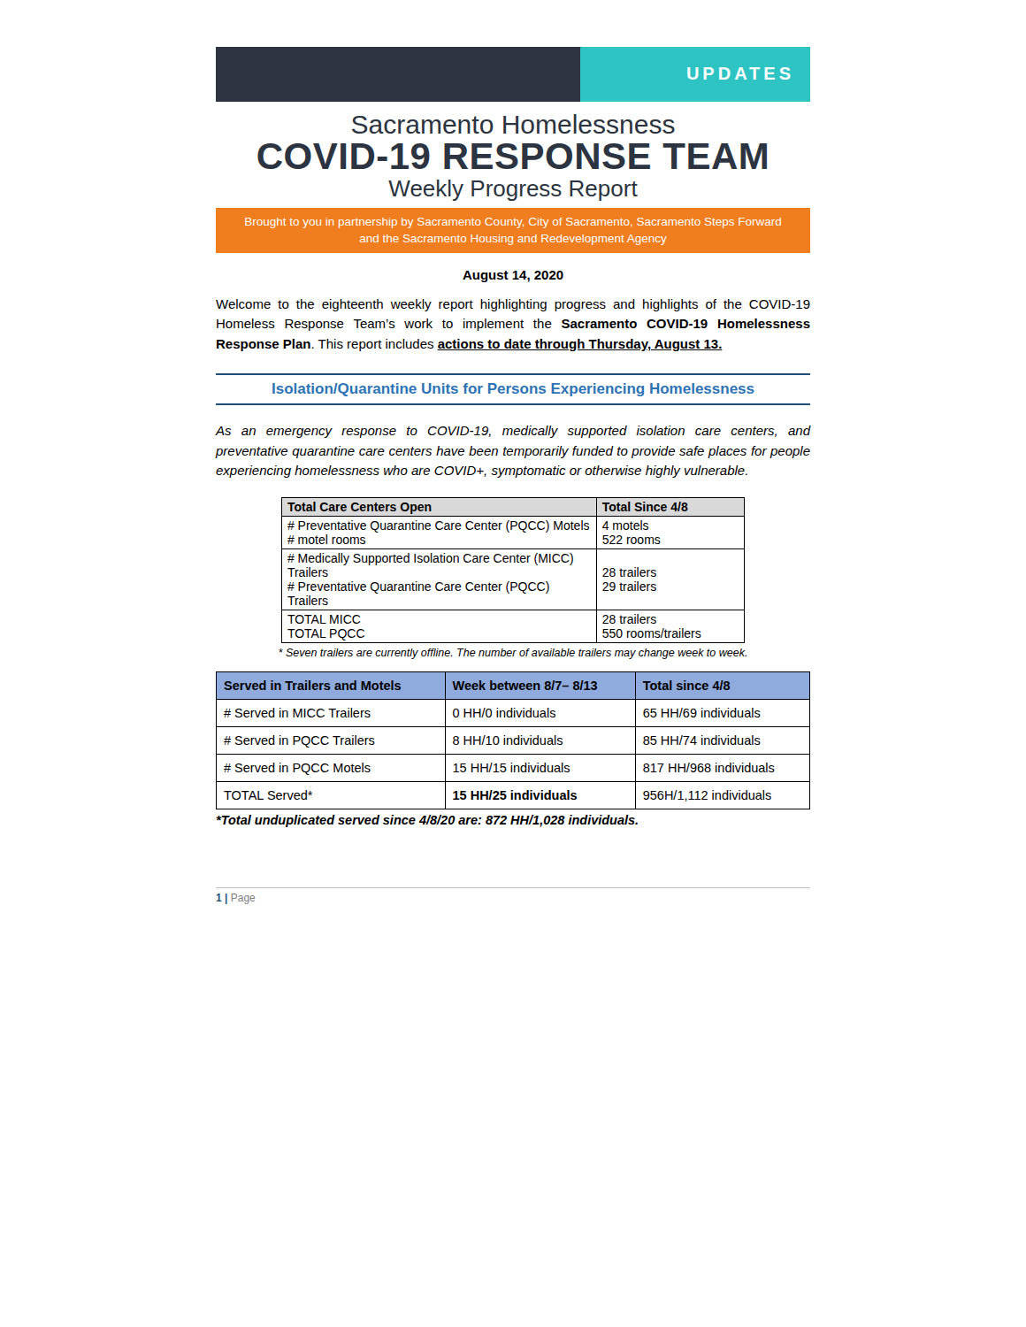UPDATES
Sacramento Homelessness
COVID-19 RESPONSE TEAM
Weekly Progress Report
Brought to you in partnership by Sacramento County, City of Sacramento, Sacramento Steps Forward
and the Sacramento Housing and Redevelopment Agency
August 14, 2020
Welcome to the eighteenth weekly report highlighting progress and highlights of the COVID-19 Homeless Response Team’s work to implement the Sacramento COVID-19 Homelessness Response Plan. This report includes actions to date through Thursday, August 13.
Isolation/Quarantine Units for Persons Experiencing Homelessness
As an emergency response to COVID-19, medically supported isolation care centers, and preventative quarantine care centers have been temporarily funded to provide safe places for people experiencing homelessness who are COVID+, symptomatic or otherwise highly vulnerable.
| Total Care Centers Open | Total Since 4/8 |
| # Preventative Quarantine Care Center (PQCC) Motels # motel rooms | 4 motels 522 rooms |
| # Medically Supported Isolation Care Center (MICC) Trailers # Preventative Quarantine Care Center (PQCC) Trailers | 28 trailers 29 trailers |
| TOTAL MICC TOTAL PQCC | 28 trailers 550 rooms/trailers |
* Seven trailers are currently offline. The number of available trailers may change week to week.
| Served in Trailers and Motels | Week between 8/7– 8/13 | Total since 4/8 |
| --- | --- | --- |
| # Served in MICC Trailers | 0 HH/0 individuals | 65 HH/69 individuals |
| # Served in PQCC Trailers | 8 HH/10 individuals | 85 HH/74 individuals |
| # Served in PQCC Motels | 15 HH/15 individuals | 817 HH/968 individuals |
| TOTAL Served* | 15 HH/25 individuals | 956H/1,112 individuals |
*Total unduplicated served since 4/8/20 are: 872 HH/1,028 individuals.
1 | Page